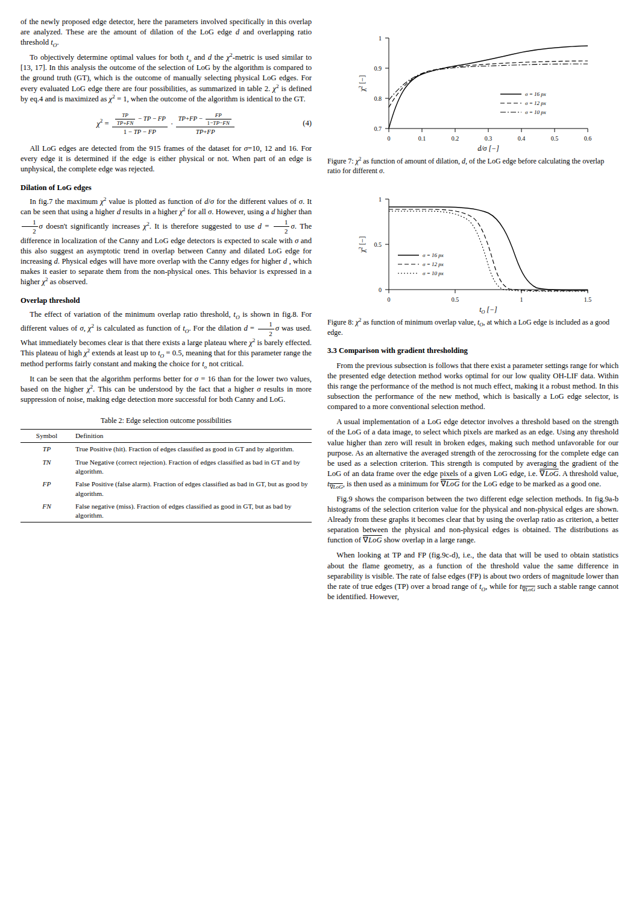of the newly proposed edge detector, here the parameters involved specifically in this overlap are analyzed. These are the amount of dilation of the LoG edge d and overlapping ratio threshold tO.
To objectively determine optimal values for both to and d the χ2-metric is used similar to [13, 17]. In this analysis the outcome of the selection of LoG by the algorithm is compared to the ground truth (GT), which is the outcome of manually selecting physical LoG edges. For every evaluated LoG edge there are four possibilities, as summarized in table 2. χ2 is defined by eq.4 and is maximized as χ2 = 1, when the outcome of the algorithm is identical to the GT.
χ2 = TP TP+FN − TP − FP 1 − TP − FP · TP+FP − FP 1−TP−FN TP+FP (4)
All LoG edges are detected from the 915 frames of the dataset for σ=10, 12 and 16. For every edge it is determined if the edge is either physical or not. When part of an edge is unphysical, the complete edge was rejected.
Dilation of LoG edges
In fig.7 the maximum χ2 value is plotted as function of d/σ for the different values of σ. It can be seen that using a higher d results in a higher χ2 for all σ. However, using a d higher than 12 σ doesn't significantly increases χ2. It is therefore suggested to use d = 12 σ. The difference in localization of the Canny and LoG edge detectors is expected to scale with σ and this also suggest an asymptotic trend in overlap between Canny and dilated LoG edge for increasing d. Physical edges will have more overlap with the Canny edges for higher d , which makes it easier to separate them from the non-physical ones. This behavior is expressed in a higher χ2 as observed.
Overlap threshold
The effect of variation of the minimum overlap ratio threshold, tO is shown in fig.8. For different values of σ, χ2 is calculated as function of tO. For the dilation d = 12 σ was used. What immediately becomes clear is that there exists a large plateau where χ2 is barely effected. This plateau of high χ2 extends at least up to tO = 0.5, meaning that for this parameter range the method performs fairly constant and making the choice for to not critical.
It can be seen that the algorithm performs better for σ = 16 than for the lower two values, based on the higher χ2. This can be understood by the fact that a higher σ results in more suppression of noise, making edge detection more successful for both Canny and LoG.
Table 2: Edge selection outcome possibilities
| Symbol | Definition |
| --- | --- |
| TP | True Positive (hit). Fraction of edges classified as good in GT and by algorithm. |
| TN | True Negative (correct rejection). Fraction of edges classified as bad in GT and by algorithm. |
| FP | False Positive (false alarm). Fraction of edges classified as bad in GT, but as good by algorithm. |
| FN | False negative (miss). Fraction of edges classified as good in GT, but as bad by algorithm. |
0.7 0.8 0.9 1 0 0.1 0.2 0.3 0.4 0.5 0.6 d/σ [−] χ2 [−] σ = 16 px σ = 12 px σ = 10 px
Figure 7: χ2 as function of amount of dilation, d, of the LoG edge before calculating the overlap ratio for different σ.
0 0.5 1 0 0.5 1 1.5 tO [−] χ2 [−] σ = 16 px σ = 12 px σ = 10 px
Figure 8: χ2 as function of minimum overlap value, tO, at which a LoG edge is included as a good edge.
3.3 Comparison with gradient thresholding
From the previous subsection is follows that there exist a parameter settings range for which the presented edge detection method works optimal for our low quality OH-LIF data. Within this range the performance of the method is not much effect, making it a robust method. In this subsection the performance of the new method, which is basically a LoG edge selector, is compared to a more conventional selection method.
A usual implementation of a LoG edge detector involves a threshold based on the strength of the LoG of a data image, to select which pixels are marked as an edge. Using any threshold value higher than zero will result in broken edges, making such method unfavorable for our purpose. As an alternative the averaged strength of the zerocrossing for the complete edge can be used as a selection criterion. This strength is computed by averaging the gradient of the LoG of an data frame over the edge pixels of a given LoG edge, i.e. ∇LoG. A threshold value, t∇LoG, is then used as a minimum for ∇LoG for the LoG edge to be marked as a good one.
Fig.9 shows the comparison between the two different edge selection methods. In fig.9a-b histograms of the selection criterion value for the physical and non-physical edges are shown. Already from these graphs it becomes clear that by using the overlap ratio as criterion, a better separation between the physical and non-physical edges is obtained. The distributions as function of ∇LoG show overlap in a large range.
When looking at TP and FP (fig.9c-d), i.e., the data that will be used to obtain statistics about the flame geometry, as a function of the threshold value the same difference in separability is visible. The rate of false edges (FP) is about two orders of magnitude lower than the rate of true edges (TP) over a broad range of tO, while for t∇LoG such a stable range cannot be identified. However,